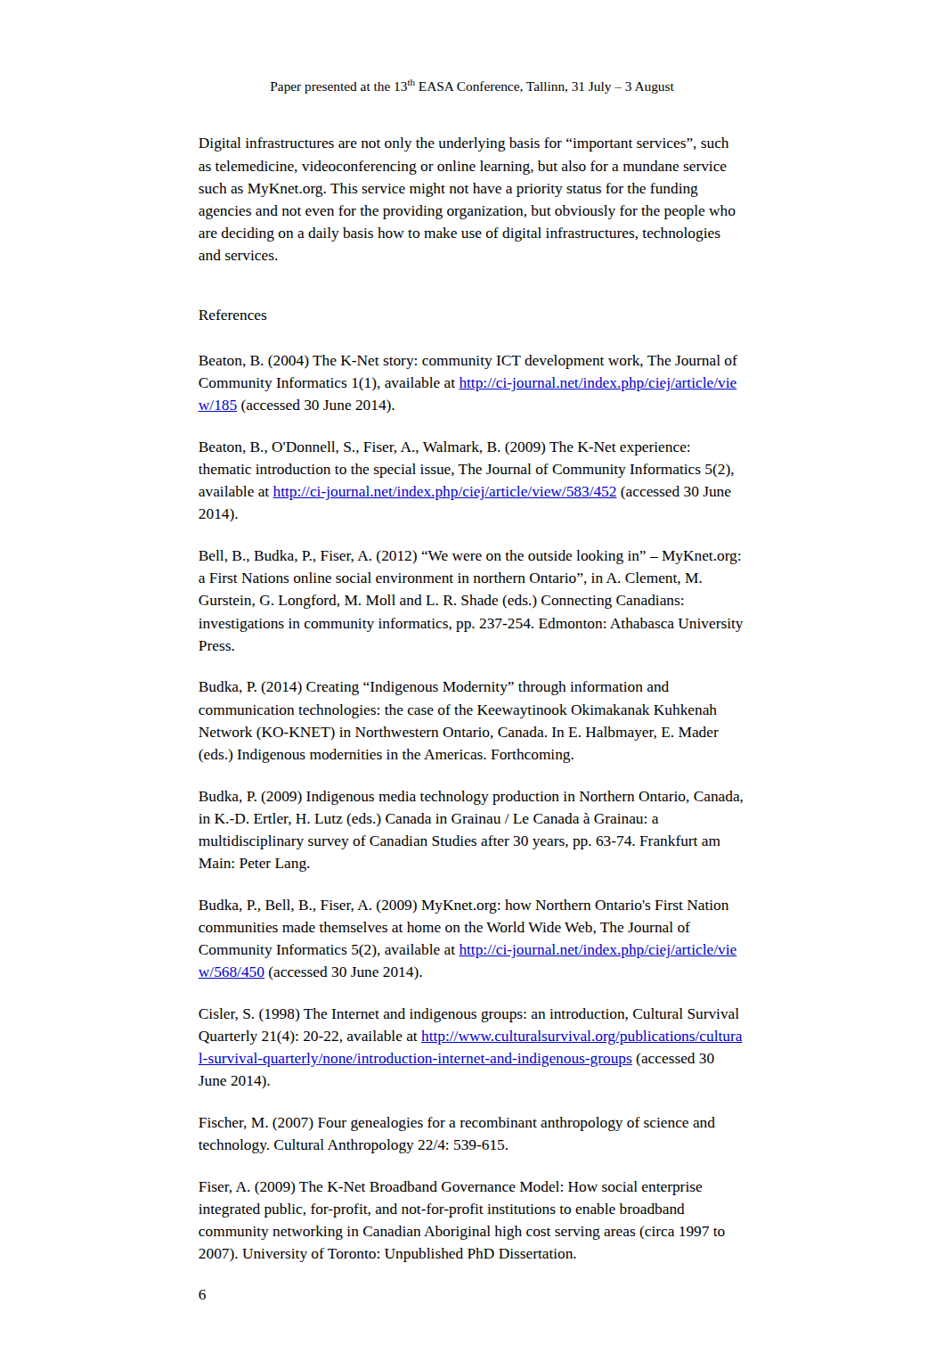Paper presented at the 13th EASA Conference, Tallinn, 31 July – 3 August
Digital infrastructures are not only the underlying basis for “important services”, such as telemedicine, videoconferencing or online learning, but also for a mundane service such as MyKnet.org. This service might not have a priority status for the funding agencies and not even for the providing organization, but obviously for the people who are deciding on a daily basis how to make use of digital infrastructures, technologies and services.
References
Beaton, B. (2004) The K-Net story: community ICT development work, The Journal of Community Informatics 1(1), available at http://ci-journal.net/index.php/ciej/article/view/185 (accessed 30 June 2014).
Beaton, B., O'Donnell, S., Fiser, A., Walmark, B. (2009) The K-Net experience: thematic introduction to the special issue, The Journal of Community Informatics 5(2), available at http://ci-journal.net/index.php/ciej/article/view/583/452 (accessed 30 June 2014).
Bell, B., Budka, P., Fiser, A. (2012) “We were on the outside looking in” – MyKnet.org: a First Nations online social environment in northern Ontario”, in A. Clement, M. Gurstein, G. Longford, M. Moll and L. R. Shade (eds.) Connecting Canadians: investigations in community informatics, pp. 237-254. Edmonton: Athabasca University Press.
Budka, P. (2014) Creating “Indigenous Modernity” through information and communication technologies: the case of the Keewaytinook Okimakanak Kuhkenah Network (KO-KNET) in Northwestern Ontario, Canada. In E. Halbmayer, E. Mader (eds.) Indigenous modernities in the Americas. Forthcoming.
Budka, P. (2009) Indigenous media technology production in Northern Ontario, Canada, in K.-D. Ertler, H. Lutz (eds.) Canada in Grainau / Le Canada à Grainau: a multidisciplinary survey of Canadian Studies after 30 years, pp. 63-74. Frankfurt am Main: Peter Lang.
Budka, P., Bell, B., Fiser, A. (2009) MyKnet.org: how Northern Ontario's First Nation communities made themselves at home on the World Wide Web, The Journal of Community Informatics 5(2), available at http://ci-journal.net/index.php/ciej/article/view/568/450 (accessed 30 June 2014).
Cisler, S. (1998) The Internet and indigenous groups: an introduction, Cultural Survival Quarterly 21(4): 20-22, available at http://www.culturalsurvival.org/publications/cultural-survival-quarterly/none/introduction-internet-and-indigenous-groups (accessed 30 June 2014).
Fischer, M. (2007) Four genealogies for a recombinant anthropology of science and technology. Cultural Anthropology 22/4: 539-615.
Fiser, A. (2009) The K-Net Broadband Governance Model: How social enterprise integrated public, for-profit, and not-for-profit institutions to enable broadband community networking in Canadian Aboriginal high cost serving areas (circa 1997 to 2007). University of Toronto: Unpublished PhD Dissertation.
6